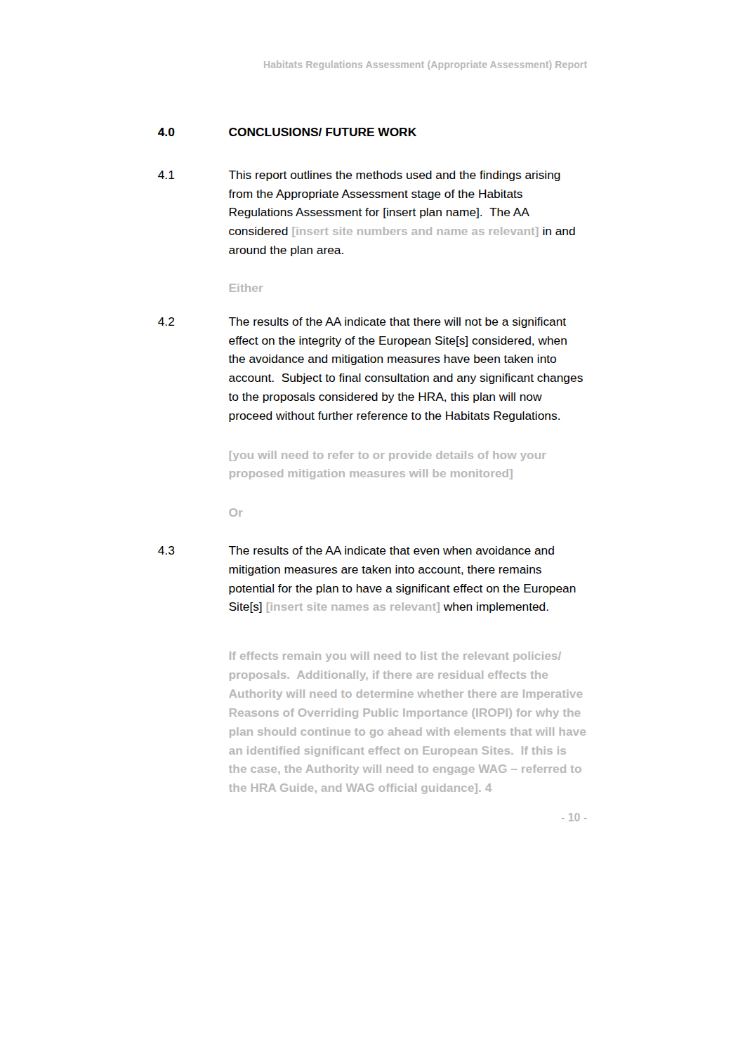Habitats Regulations Assessment (Appropriate Assessment) Report
4.0 CONCLUSIONS/ FUTURE WORK
4.1 This report outlines the methods used and the findings arising from the Appropriate Assessment stage of the Habitats Regulations Assessment for [insert plan name]. The AA considered [insert site numbers and name as relevant] in and around the plan area.
Either
4.2 The results of the AA indicate that there will not be a significant effect on the integrity of the European Site[s] considered, when the avoidance and mitigation measures have been taken into account. Subject to final consultation and any significant changes to the proposals considered by the HRA, this plan will now proceed without further reference to the Habitats Regulations.
[you will need to refer to or provide details of how your proposed mitigation measures will be monitored]
Or
4.3 The results of the AA indicate that even when avoidance and mitigation measures are taken into account, there remains potential for the plan to have a significant effect on the European Site[s] [insert site names as relevant] when implemented.
If effects remain you will need to list the relevant policies/ proposals. Additionally, if there are residual effects the Authority will need to determine whether there are Imperative Reasons of Overriding Public Importance (IROPI) for why the plan should continue to go ahead with elements that will have an identified significant effect on European Sites. If this is the case, the Authority will need to engage WAG – referred to the HRA Guide, and WAG official guidance]. 4
- 10 -